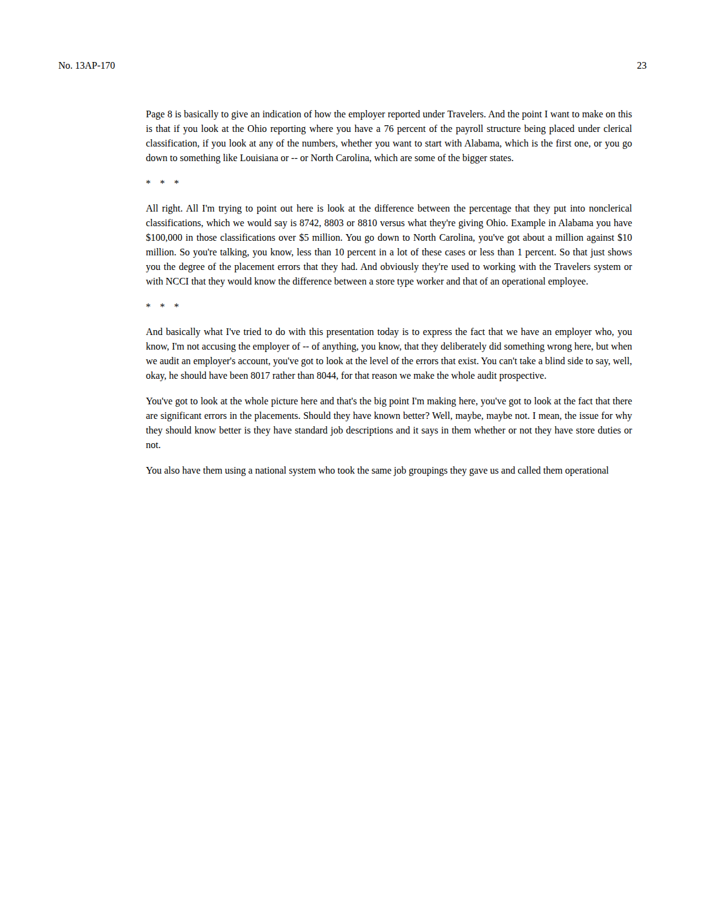No. 13AP-170 23
Page 8 is basically to give an indication of how the employer reported under Travelers. And the point I want to make on this is that if you look at the Ohio reporting where you have a 76 percent of the payroll structure being placed under clerical classification, if you look at any of the numbers, whether you want to start with Alabama, which is the first one, or you go down to something like Louisiana or -- or North Carolina, which are some of the bigger states.
* * *
All right. All I'm trying to point out here is look at the difference between the percentage that they put into nonclerical classifications, which we would say is 8742, 8803 or 8810 versus what they're giving Ohio. Example in Alabama you have $100,000 in those classifications over $5 million. You go down to North Carolina, you've got about a million against $10 million. So you're talking, you know, less than 10 percent in a lot of these cases or less than 1 percent. So that just shows you the degree of the placement errors that they had. And obviously they're used to working with the Travelers system or with NCCI that they would know the difference between a store type worker and that of an operational employee.
* * *
And basically what I've tried to do with this presentation today is to express the fact that we have an employer who, you know, I'm not accusing the employer of -- of anything, you know, that they deliberately did something wrong here, but when we audit an employer's account, you've got to look at the level of the errors that exist. You can't take a blind side to say, well, okay, he should have been 8017 rather than 8044, for that reason we make the whole audit prospective.
You've got to look at the whole picture here and that's the big point I'm making here, you've got to look at the fact that there are significant errors in the placements. Should they have known better? Well, maybe, maybe not. I mean, the issue for why they should know better is they have standard job descriptions and it says in them whether or not they have store duties or not.
You also have them using a national system who took the same job groupings they gave us and called them operational